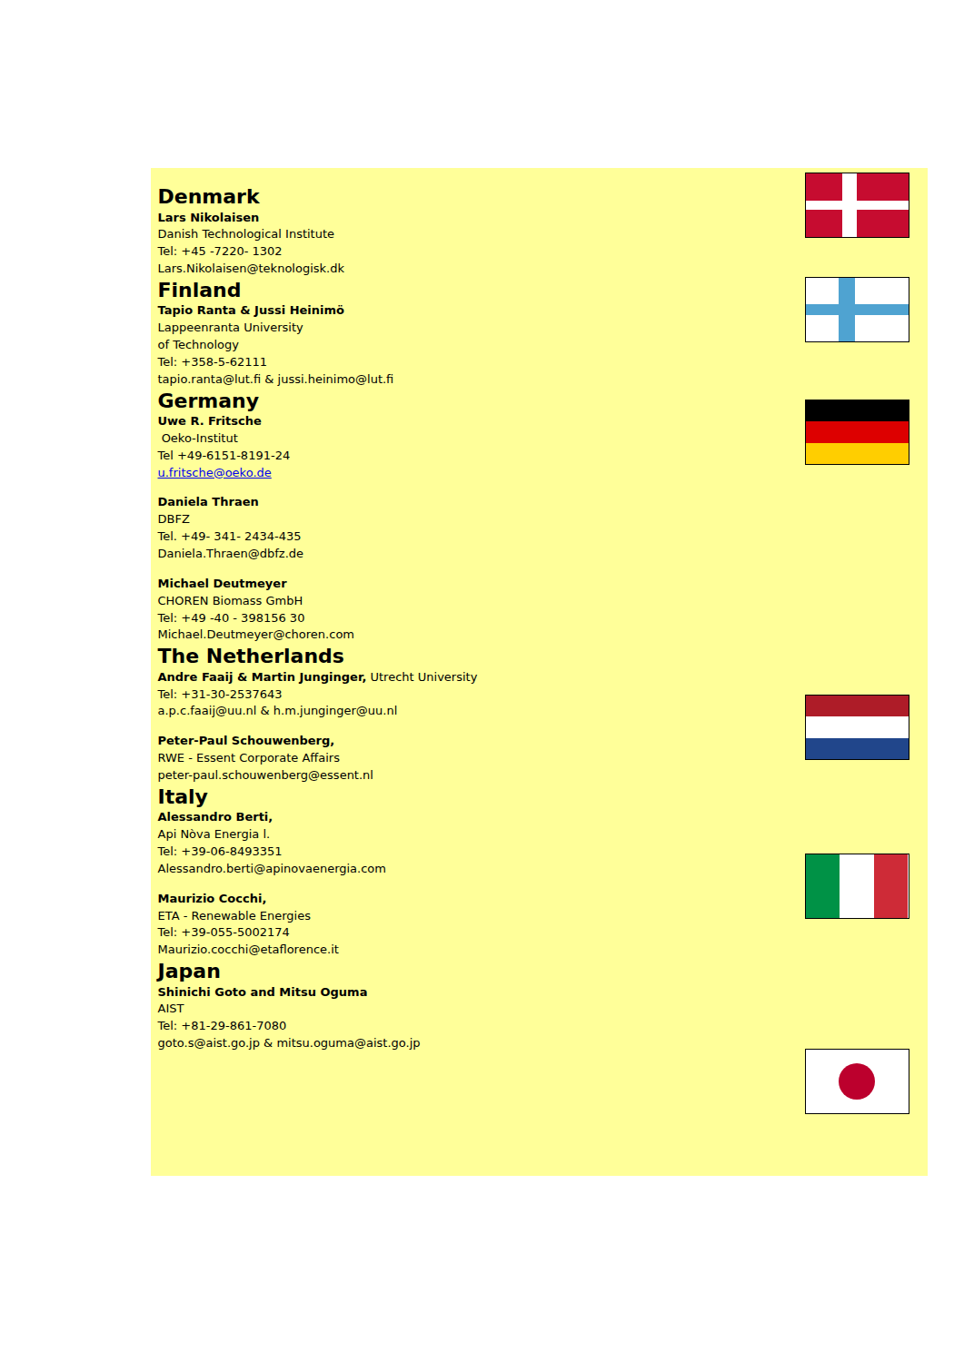Denmark
Lars Nikolaisen
Danish Technological Institute
Tel: +45 -7220- 1302
Lars.Nikolaisen@teknologisk.dk
Finland
Tapio Ranta & Jussi Heinimö
Lappeenranta University
of Technology
Tel: +358-5-62111
tapio.ranta@lut.fi & jussi.heinimo@lut.fi
Germany
Uwe R. Fritsche
Oeko-Institut
Tel +49-6151-8191-24
u.fritsche@oeko.de
Daniela Thraen
DBFZ
Tel. +49- 341- 2434-435
Daniela.Thraen@dbfz.de
Michael Deutmeyer
CHOREN Biomass GmbH
Tel: +49 -40 - 398156 30
Michael.Deutmeyer@choren.com
The Netherlands
Andre Faaij & Martin Junginger, Utrecht University
Tel: +31-30-2537643
a.p.c.faaij@uu.nl & h.m.junginger@uu.nl
Peter-Paul Schouwenberg,
RWE - Essent Corporate Affairs
peter-paul.schouwenberg@essent.nl
Italy
Alessandro Berti,
Api Nòva Energia l.
Tel: +39-06-8493351
Alessandro.berti@apinovaenergia.com
Maurizio Cocchi,
ETA - Renewable Energies
Tel: +39-055-5002174
Maurizio.cocchi@etaflorence.it
Japan
Shinichi Goto and Mitsu Oguma
AIST
Tel: +81-29-861-7080
goto.s@aist.go.jp & mitsu.oguma@aist.go.jp